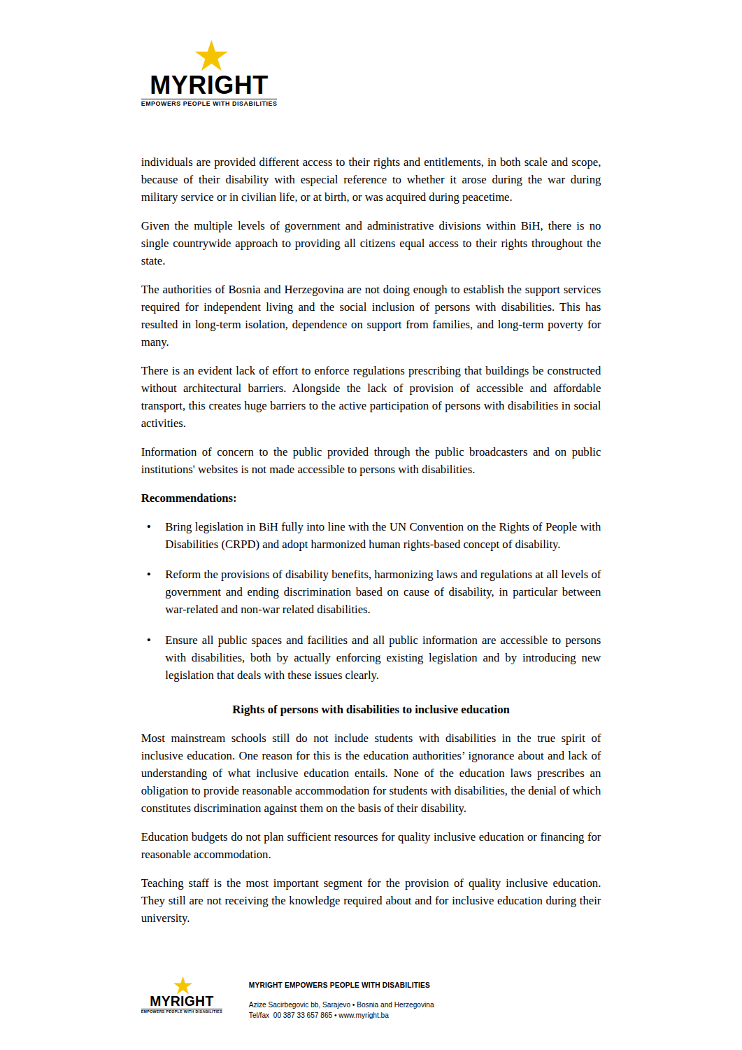★ MYRIGHT EMPOWERS PEOPLE WITH DISABILITIES
individuals are provided different access to their rights and entitlements, in both scale and scope, because of their disability with especial reference to whether it arose during the war during military service or in civilian life, or at birth, or was acquired during peacetime.
Given the multiple levels of government and administrative divisions within BiH, there is no single countrywide approach to providing all citizens equal access to their rights throughout the state.
The authorities of Bosnia and Herzegovina are not doing enough to establish the support services required for independent living and the social inclusion of persons with disabilities. This has resulted in long-term isolation, dependence on support from families, and long-term poverty for many.
There is an evident lack of effort to enforce regulations prescribing that buildings be constructed without architectural barriers. Alongside the lack of provision of accessible and affordable transport, this creates huge barriers to the active participation of persons with disabilities in social activities.
Information of concern to the public provided through the public broadcasters and on public institutions' websites is not made accessible to persons with disabilities.
Recommendations:
Bring legislation in BiH fully into line with the UN Convention on the Rights of People with Disabilities (CRPD) and adopt harmonized human rights-based concept of disability.
Reform the provisions of disability benefits, harmonizing laws and regulations at all levels of government and ending discrimination based on cause of disability, in particular between war-related and non-war related disabilities.
Ensure all public spaces and facilities and all public information are accessible to persons with disabilities, both by actually enforcing existing legislation and by introducing new legislation that deals with these issues clearly.
Rights of persons with disabilities to inclusive education
Most mainstream schools still do not include students with disabilities in the true spirit of inclusive education. One reason for this is the education authorities’ ignorance about and lack of understanding of what inclusive education entails. None of the education laws prescribes an obligation to provide reasonable accommodation for students with disabilities, the denial of which constitutes discrimination against them on the basis of their disability.
Education budgets do not plan sufficient resources for quality inclusive education or financing for reasonable accommodation.
Teaching staff is the most important segment for the provision of quality inclusive education. They still are not receiving the knowledge required about and for inclusive education during their university.
★ MYRIGHT EMPOWERS PEOPLE WITH DISABILITIES
MYRIGHT EMPOWERS PEOPLE WITH DISABILITIES
Azize Sacirbegovic bb, Sarajevo • Bosnia and Herzegovina
Tel/fax 00 387 33 657 865 • www.myright.ba